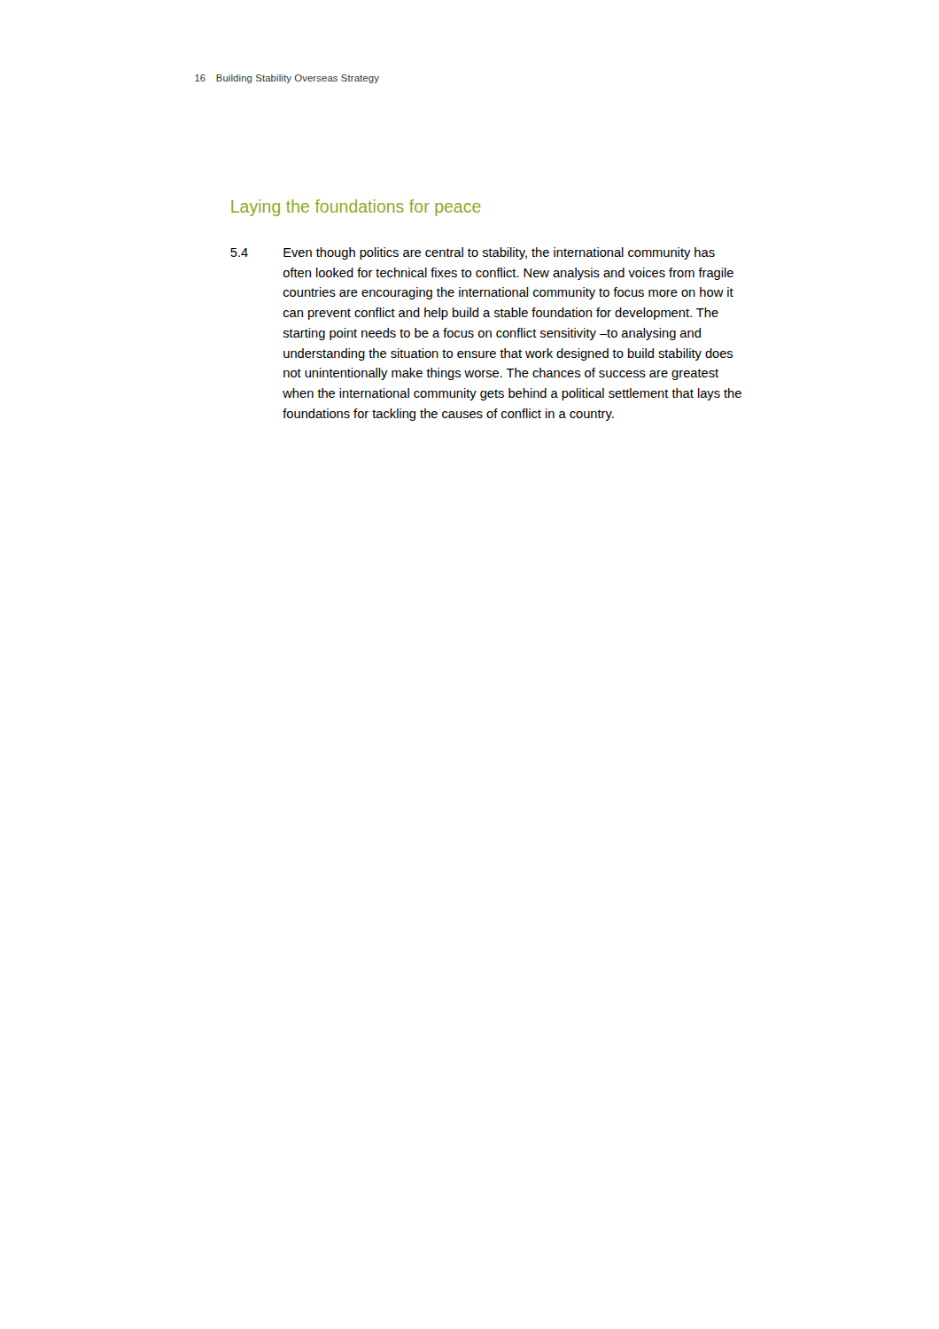16 Building Stability Overseas Strategy
Laying the foundations for peace
5.4
Even though politics are central to stability, the international community has often looked for technical fixes to conflict. New analysis and voices from fragile countries are encouraging the international community to focus more on how it can prevent conflict and help build a stable foundation for development. The starting point needs to be a focus on conflict sensitivity –to analysing and understanding the situation to ensure that work designed to build stability does not unintentionally make things worse. The chances of success are greatest when the international community gets behind a political settlement that lays the foundations for tackling the causes of conflict in a country.